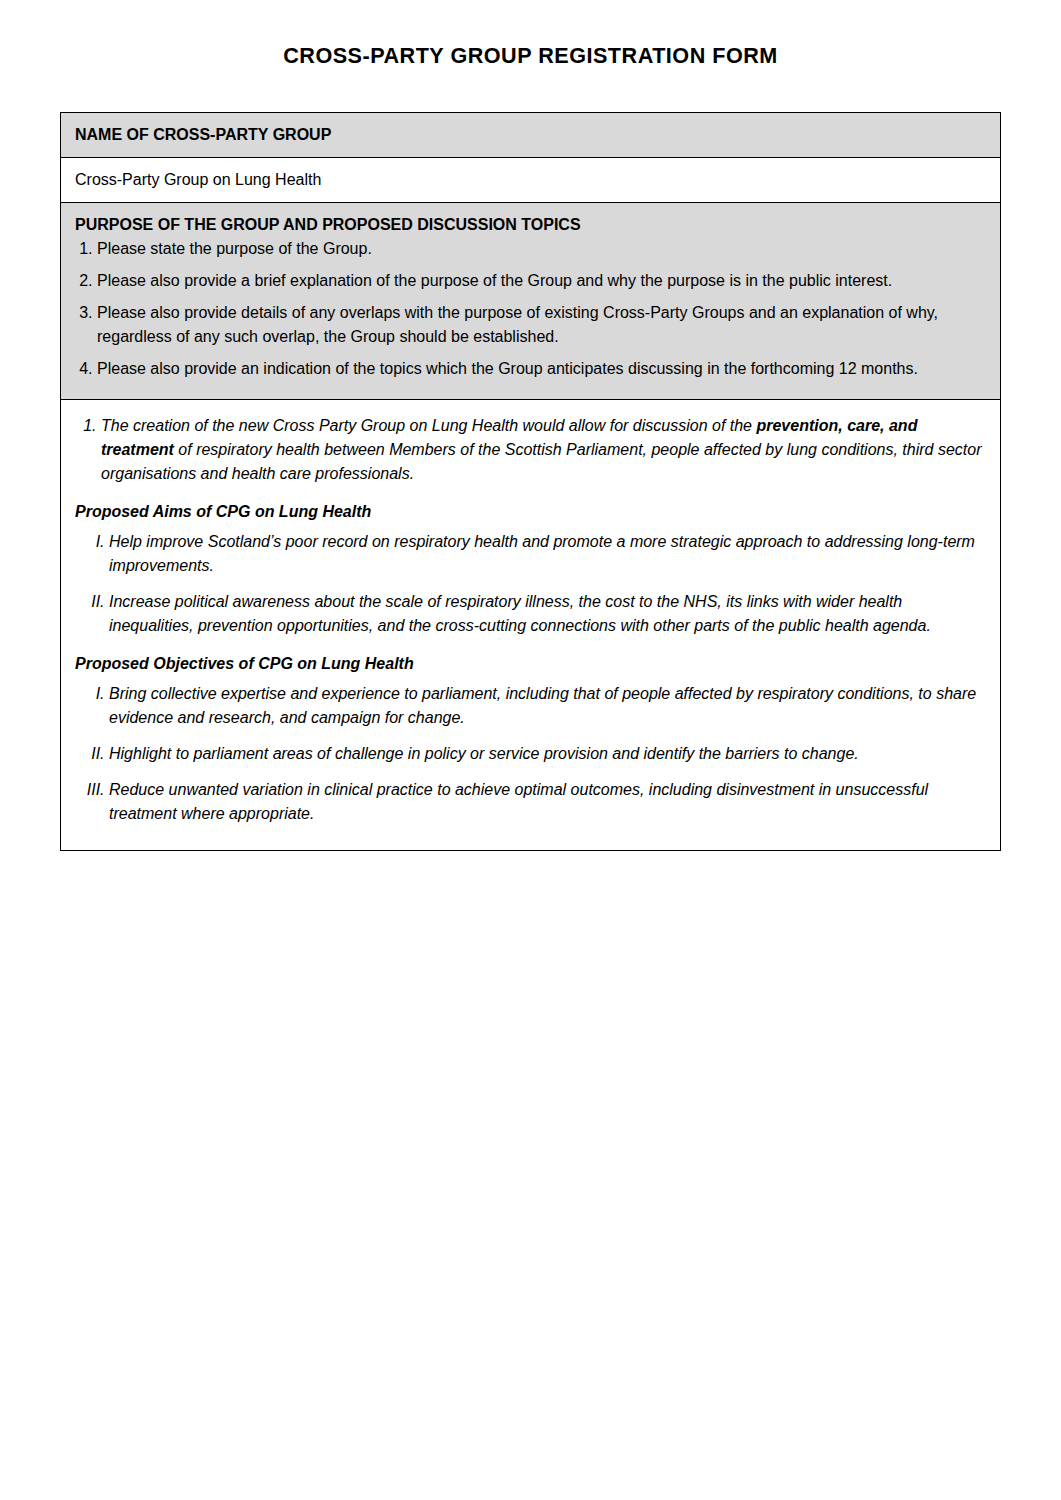CROSS-PARTY GROUP REGISTRATION FORM
| NAME OF CROSS-PARTY GROUP |
| Cross-Party Group on Lung Health |
| PURPOSE OF THE GROUP AND PROPOSED DISCUSSION TOPICS Please state the purpose of the Group. Please also provide a brief explanation of the purpose of the Group and why the purpose is in the public interest. Please also provide details of any overlaps with the purpose of existing Cross-Party Groups and an explanation of why, regardless of any such overlap, the Group should be established. Please also provide an indication of the topics which the Group anticipates discussing in the forthcoming 12 months. |
| The creation of the new Cross Party Group on Lung Health would allow for discussion of the prevention, care, and treatment of respiratory health between Members of the Scottish Parliament, people affected by lung conditions, third sector organisations and health care professionals. Proposed Aims of CPG on Lung Health Help improve Scotland’s poor record on respiratory health and promote a more strategic approach to addressing long-term improvements. Increase political awareness about the scale of respiratory illness, the cost to the NHS, its links with wider health inequalities, prevention opportunities, and the cross-cutting connections with other parts of the public health agenda. Proposed Objectives of CPG on Lung Health Bring collective expertise and experience to parliament, including that of people affected by respiratory conditions, to share evidence and research, and campaign for change. Highlight to parliament areas of challenge in policy or service provision and identify the barriers to change. Reduce unwanted variation in clinical practice to achieve optimal outcomes, including disinvestment in unsuccessful treatment where appropriate. |